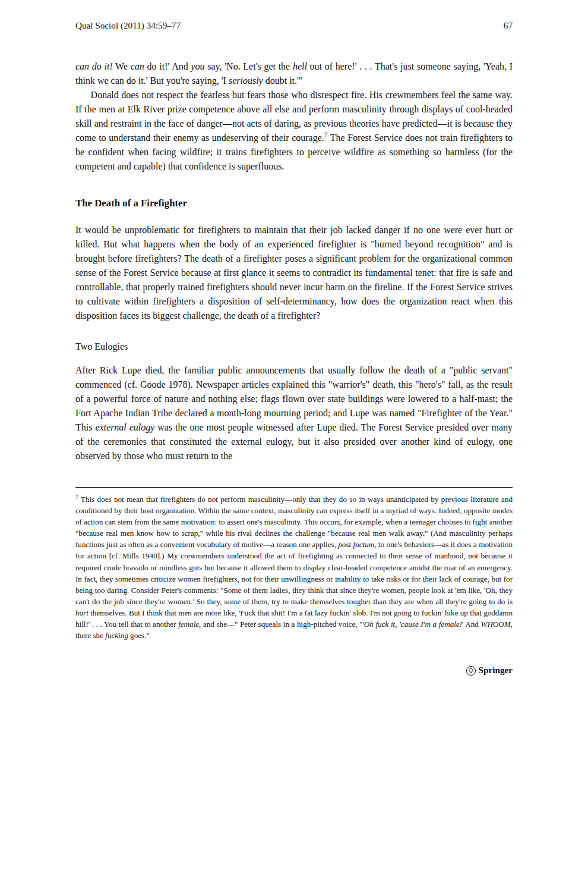Qual Sociol (2011) 34:59–77 67
can do it! We can do it!' And you say, 'No. Let's get the hell out of here!' . . . That's just someone saying, 'Yeah, I think we can do it.' But you're saying, 'I seriously doubt it.'"
Donald does not respect the fearless but fears those who disrespect fire. His crewmembers feel the same way. If the men at Elk River prize competence above all else and perform masculinity through displays of cool-headed skill and restraint in the face of danger—not acts of daring, as previous theories have predicted—it is because they come to understand their enemy as undeserving of their courage.7 The Forest Service does not train firefighters to be confident when facing wildfire; it trains firefighters to perceive wildfire as something so harmless (for the competent and capable) that confidence is superfluous.
The Death of a Firefighter
It would be unproblematic for firefighters to maintain that their job lacked danger if no one were ever hurt or killed. But what happens when the body of an experienced firefighter is "burned beyond recognition" and is brought before firefighters? The death of a firefighter poses a significant problem for the organizational common sense of the Forest Service because at first glance it seems to contradict its fundamental tenet: that fire is safe and controllable, that properly trained firefighters should never incur harm on the fireline. If the Forest Service strives to cultivate within firefighters a disposition of self-determinancy, how does the organization react when this disposition faces its biggest challenge, the death of a firefighter?
Two Eulogies
After Rick Lupe died, the familiar public announcements that usually follow the death of a "public servant" commenced (cf. Goode 1978). Newspaper articles explained this "warrior's" death, this "hero's" fall, as the result of a powerful force of nature and nothing else; flags flown over state buildings were lowered to a half-mast; the Fort Apache Indian Tribe declared a month-long mourning period; and Lupe was named "Firefighter of the Year." This external eulogy was the one most people witnessed after Lupe died. The Forest Service presided over many of the ceremonies that constituted the external eulogy, but it also presided over another kind of eulogy, one observed by those who must return to the
7 This does not mean that firefighters do not perform masculinity—only that they do so in ways unanticipated by previous literature and conditioned by their host organization. Within the same context, masculinity can express itself in a myriad of ways. Indeed, opposite modes of action can stem from the same motivation: to assert one's masculinity. This occurs, for example, when a teenager chooses to fight another "because real men know how to scrap," while his rival declines the challenge "because real men walk away." (And masculinity perhaps functions just as often as a convenient vocabulary of motive—a reason one applies, post factum, to one's behaviors—as it does a motivation for action [cf. Mills 1940].) My crewmembers understood the act of firefighting as connected to their sense of manhood, not because it required crude bravado or mindless guts but because it allowed them to display clear-headed competence amidst the roar of an emergency. In fact, they sometimes criticize women firefighters, not for their unwillingness or inability to take risks or for their lack of courage, but for being too daring. Consider Peter's comments: "Some of them ladies, they think that since they're women, people look at 'em like, 'Oh, they can't do the job since they're women.' So they, some of them, try to make themselves tougher than they are when all they're going to do is hurt themselves. But I think that men are more like, 'Fuck that shit! I'm a fat lazy fuckin' slob. I'm not going to fuckin' hike up that goddamn hill!' . . . You tell that to another female, and she—" Peter squeals in a high-pitched voice, "'Oh fuck it, 'cause I'm a female!' And WHOOM, there she fucking goes."
♢Springer